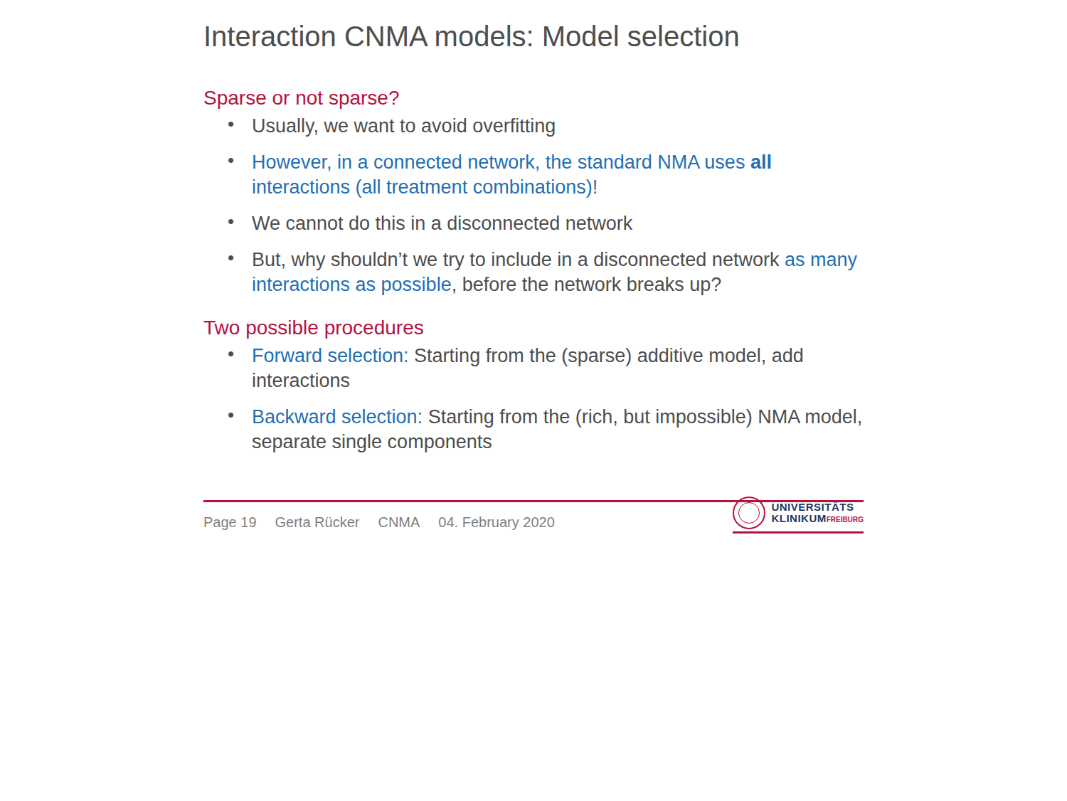Interaction CNMA models: Model selection
Sparse or not sparse?
Usually, we want to avoid overfitting
However, in a connected network, the standard NMA uses all interactions (all treatment combinations)!
We cannot do this in a disconnected network
But, why shouldn’t we try to include in a disconnected network as many interactions as possible, before the network breaks up?
Two possible procedures
Forward selection: Starting from the (sparse) additive model, add interactions
Backward selection: Starting from the (rich, but impossible) NMA model, separate single components
Page 19 Gerta Rücker CNMA 04. February 2020
UNIVERSITÄTS
KLINIKUMFREIBURG